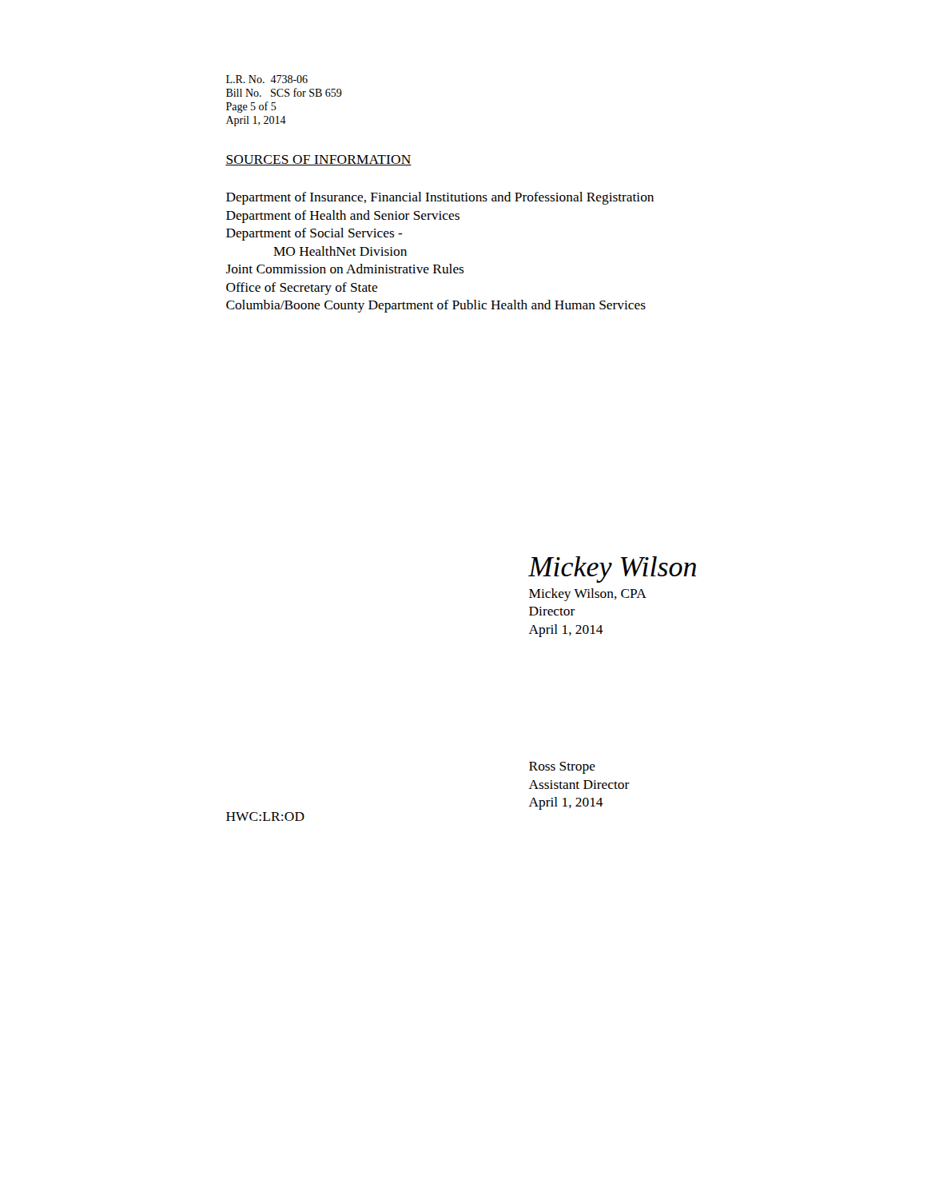L.R. No. 4738-06
Bill No. SCS for SB 659
Page 5 of 5
April 1, 2014
SOURCES OF INFORMATION
Department of Insurance, Financial Institutions and Professional Registration
Department of Health and Senior Services
Department of Social Services -
MO HealthNet Division
Joint Commission on Administrative Rules
Office of Secretary of State
Columbia/Boone County Department of Public Health and Human Services
Mickey Wilson
Mickey Wilson, CPA
Director
April 1, 2014
Ross Strope
Assistant Director
April 1, 2014
HWC:LR:OD